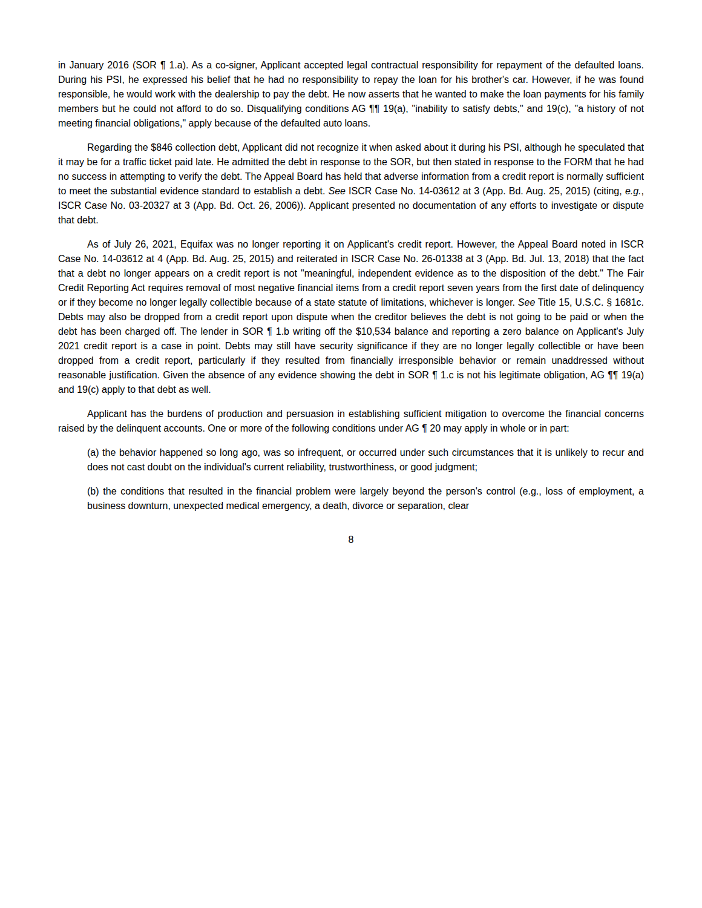in January 2016 (SOR ¶ 1.a). As a co-signer, Applicant accepted legal contractual responsibility for repayment of the defaulted loans. During his PSI, he expressed his belief that he had no responsibility to repay the loan for his brother's car. However, if he was found responsible, he would work with the dealership to pay the debt. He now asserts that he wanted to make the loan payments for his family members but he could not afford to do so. Disqualifying conditions AG ¶¶ 19(a), "inability to satisfy debts," and 19(c), "a history of not meeting financial obligations," apply because of the defaulted auto loans.
Regarding the $846 collection debt, Applicant did not recognize it when asked about it during his PSI, although he speculated that it may be for a traffic ticket paid late. He admitted the debt in response to the SOR, but then stated in response to the FORM that he had no success in attempting to verify the debt. The Appeal Board has held that adverse information from a credit report is normally sufficient to meet the substantial evidence standard to establish a debt. See ISCR Case No. 14-03612 at 3 (App. Bd. Aug. 25, 2015) (citing, e.g., ISCR Case No. 03-20327 at 3 (App. Bd. Oct. 26, 2006)). Applicant presented no documentation of any efforts to investigate or dispute that debt.
As of July 26, 2021, Equifax was no longer reporting it on Applicant's credit report. However, the Appeal Board noted in ISCR Case No. 14-03612 at 4 (App. Bd. Aug. 25, 2015) and reiterated in ISCR Case No. 26-01338 at 3 (App. Bd. Jul. 13, 2018) that the fact that a debt no longer appears on a credit report is not "meaningful, independent evidence as to the disposition of the debt." The Fair Credit Reporting Act requires removal of most negative financial items from a credit report seven years from the first date of delinquency or if they become no longer legally collectible because of a state statute of limitations, whichever is longer. See Title 15, U.S.C. § 1681c. Debts may also be dropped from a credit report upon dispute when the creditor believes the debt is not going to be paid or when the debt has been charged off. The lender in SOR ¶ 1.b writing off the $10,534 balance and reporting a zero balance on Applicant's July 2021 credit report is a case in point. Debts may still have security significance if they are no longer legally collectible or have been dropped from a credit report, particularly if they resulted from financially irresponsible behavior or remain unaddressed without reasonable justification. Given the absence of any evidence showing the debt in SOR ¶ 1.c is not his legitimate obligation, AG ¶¶ 19(a) and 19(c) apply to that debt as well.
Applicant has the burdens of production and persuasion in establishing sufficient mitigation to overcome the financial concerns raised by the delinquent accounts. One or more of the following conditions under AG ¶ 20 may apply in whole or in part:
(a) the behavior happened so long ago, was so infrequent, or occurred under such circumstances that it is unlikely to recur and does not cast doubt on the individual's current reliability, trustworthiness, or good judgment;
(b) the conditions that resulted in the financial problem were largely beyond the person's control (e.g., loss of employment, a business downturn, unexpected medical emergency, a death, divorce or separation, clear
8